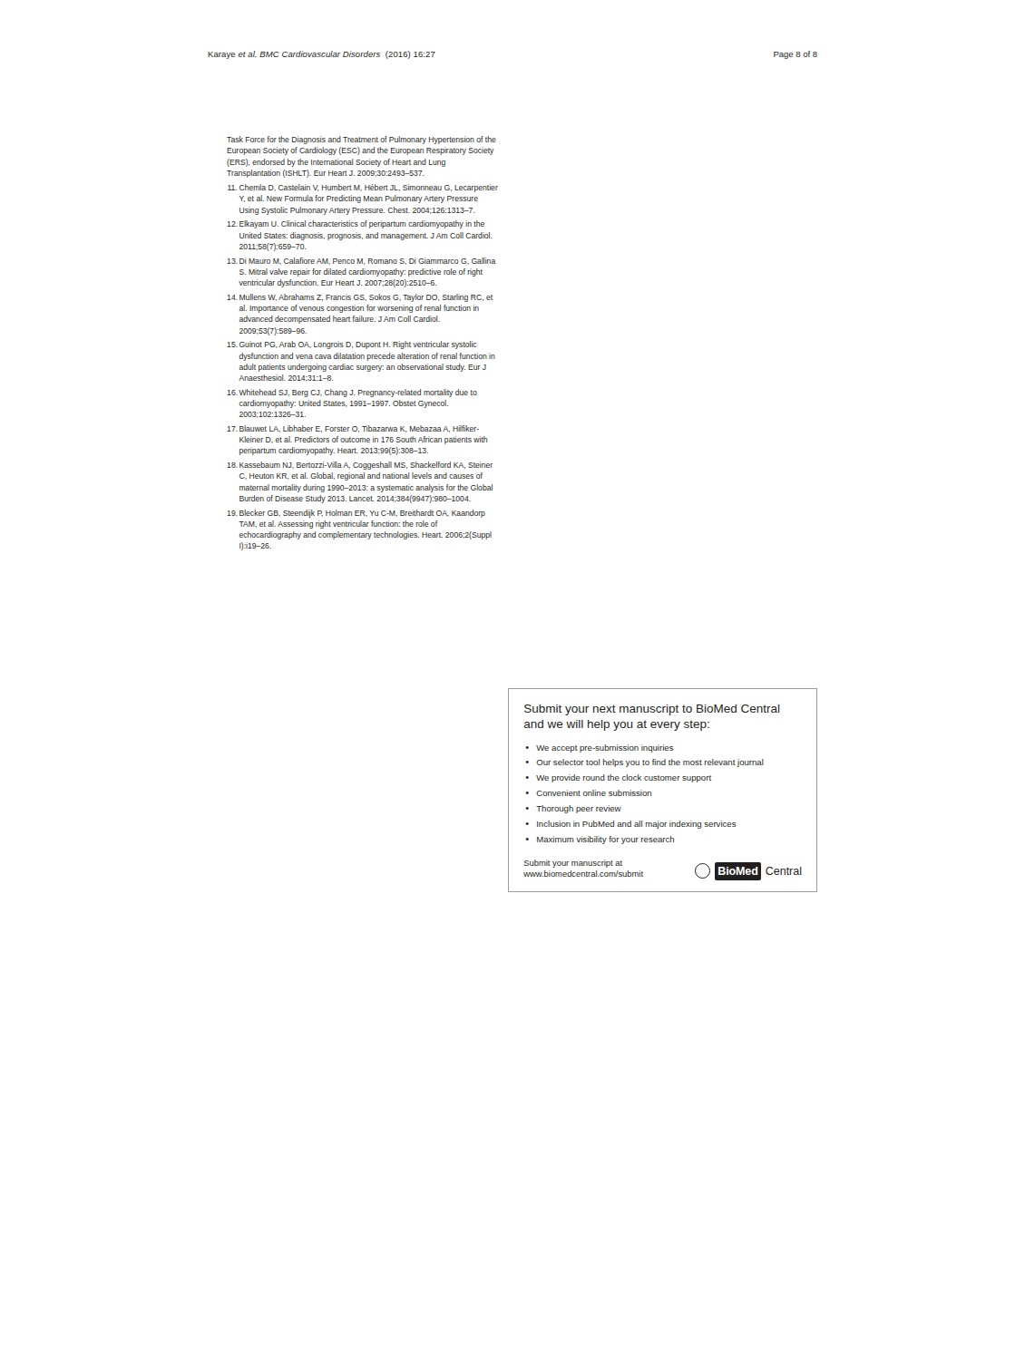Karaye et al. BMC Cardiovascular Disorders (2016) 16:27
Page 8 of 8
Task Force for the Diagnosis and Treatment of Pulmonary Hypertension of the European Society of Cardiology (ESC) and the European Respiratory Society (ERS), endorsed by the International Society of Heart and Lung Transplantation (ISHLT). Eur Heart J. 2009;30:2493–537.
Chemla D, Castelain V, Humbert M, Hébert JL, Simonneau G, Lecarpentier Y, et al. New Formula for Predicting Mean Pulmonary Artery Pressure Using Systolic Pulmonary Artery Pressure. Chest. 2004;126:1313–7.
Elkayam U. Clinical characteristics of peripartum cardiomyopathy in the United States: diagnosis, prognosis, and management. J Am Coll Cardiol. 2011;58(7):659–70.
Di Mauro M, Calafiore AM, Penco M, Romano S, Di Giammarco G, Gallina S. Mitral valve repair for dilated cardiomyopathy: predictive role of right ventricular dysfunction. Eur Heart J. 2007;28(20):2510–6.
Mullens W, Abrahams Z, Francis GS, Sokos G, Taylor DO, Starling RC, et al. Importance of venous congestion for worsening of renal function in advanced decompensated heart failure. J Am Coll Cardiol. 2009;53(7):589–96.
Guinot PG, Arab OA, Longrois D, Dupont H. Right ventricular systolic dysfunction and vena cava dilatation precede alteration of renal function in adult patients undergoing cardiac surgery: an observational study. Eur J Anaesthesiol. 2014;31:1–8.
Whitehead SJ, Berg CJ, Chang J. Pregnancy-related mortality due to cardiomyopathy: United States, 1991–1997. Obstet Gynecol. 2003;102:1326–31.
Blauwet LA, Libhaber E, Forster O, Tibazarwa K, Mebazaa A, Hilfiker-Kleiner D, et al. Predictors of outcome in 176 South African patients with peripartum cardiomyopathy. Heart. 2013;99(5):308–13.
Kassebaum NJ, Bertozzi-Villa A, Coggeshall MS, Shackelford KA, Steiner C, Heuton KR, et al. Global, regional and national levels and causes of maternal mortality during 1990–2013: a systematic analysis for the Global Burden of Disease Study 2013. Lancet. 2014;384(9947):980–1004.
Blecker GB, Steendijk P, Holman ER, Yu C-M, Breithardt OA, Kaandorp TAM, et al. Assessing right ventricular function: the role of echocardiography and complementary technologies. Heart. 2006;2(Suppl I):i19–26.
Submit your next manuscript to BioMed Central
and we will help you at every step:
We accept pre-submission inquiries
Our selector tool helps you to find the most relevant journal
We provide round the clock customer support
Convenient online submission
Thorough peer review
Inclusion in PubMed and all major indexing services
Maximum visibility for your research
Submit your manuscript at
www.biomedcentral.com/submit
BioMed Central